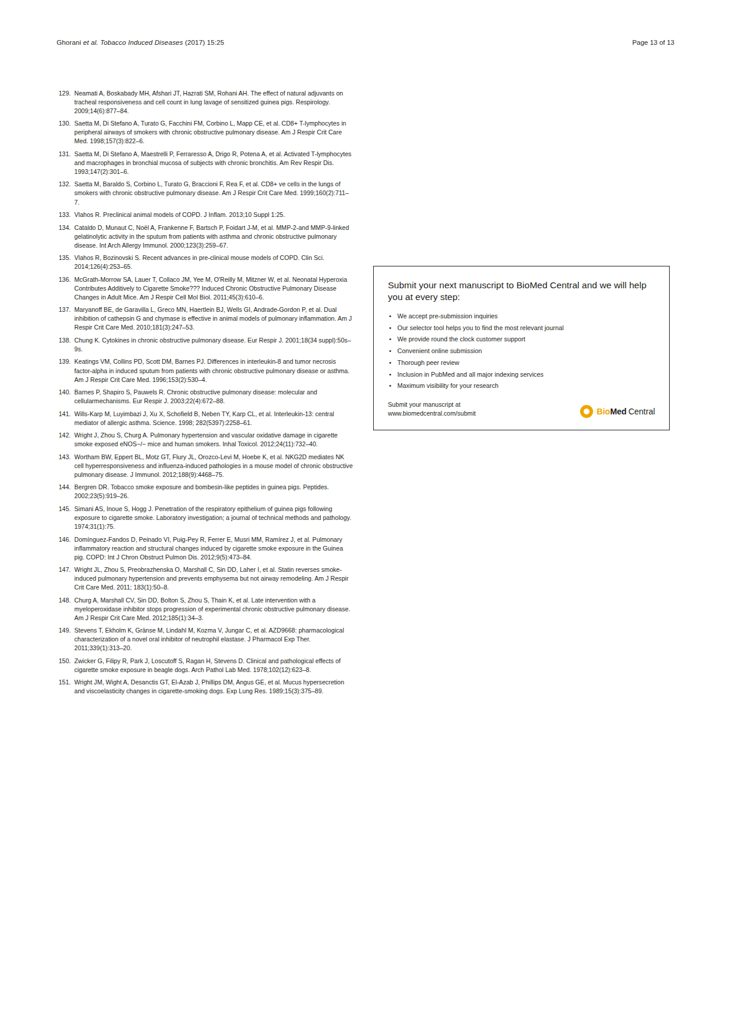Ghorani et al. Tobacco Induced Diseases (2017) 15:25
Page 13 of 13
129. Neamati A, Boskabady MH, Afshari JT, Hazrati SM, Rohani AH. The effect of natural adjuvants on tracheal responsiveness and cell count in lung lavage of sensitized guinea pigs. Respirology. 2009;14(6):877–84.
130. Saetta M, Di Stefano A, Turato G, Facchini FM, Corbino L, Mapp CE, et al. CD8+ T-lymphocytes in peripheral airways of smokers with chronic obstructive pulmonary disease. Am J Respir Crit Care Med. 1998;157(3):822–6.
131. Saetta M, Di Stefano A, Maestrelli P, Ferraresso A, Drigo R, Potena A, et al. Activated T-lymphocytes and macrophages in bronchial mucosa of subjects with chronic bronchitis. Am Rev Respir Dis. 1993;147(2):301–6.
132. Saetta M, Baraldo S, Corbino L, Turato G, Braccioni F, Rea F, et al. CD8+ ve cells in the lungs of smokers with chronic obstructive pulmonary disease. Am J Respir Crit Care Med. 1999;160(2):711–7.
133. Vlahos R. Preclinical animal models of COPD. J Inflam. 2013;10 Suppl 1:25.
134. Cataldo D, Munaut C, Noël A, Frankenne F, Bartsch P, Foidart J-M, et al. MMP-2-and MMP-9-linked gelatinolytic activity in the sputum from patients with asthma and chronic obstructive pulmonary disease. Int Arch Allergy Immunol. 2000;123(3):259–67.
135. Vlahos R, Bozinovski S. Recent advances in pre-clinical mouse models of COPD. Clin Sci. 2014;126(4):253–65.
136. McGrath-Morrow SA, Lauer T, Collaco JM, Yee M, O'Reilly M, Mitzner W, et al. Neonatal Hyperoxia Contributes Additively to Cigarette Smoke??? Induced Chronic Obstructive Pulmonary Disease Changes in Adult Mice. Am J Respir Cell Mol Biol. 2011;45(3):610–6.
137. Maryanoff BE, de Garavilla L, Greco MN, Haertlein BJ, Wells GI, Andrade-Gordon P, et al. Dual inhibition of cathepsin G and chymase is effective in animal models of pulmonary inflammation. Am J Respir Crit Care Med. 2010;181(3):247–53.
138. Chung K. Cytokines in chronic obstructive pulmonary disease. Eur Respir J. 2001;18(34 suppl):50s–9s.
139. Keatings VM, Collins PD, Scott DM, Barnes PJ. Differences in interleukin-8 and tumor necrosis factor-alpha in induced sputum from patients with chronic obstructive pulmonary disease or asthma. Am J Respir Crit Care Med. 1996;153(2):530–4.
140. Barnes P, Shapiro S, Pauwels R. Chronic obstructive pulmonary disease: molecular and cellularmechanisms. Eur Respir J. 2003;22(4):672–88.
141. Wills-Karp M, Luyimbazi J, Xu X, Schofield B, Neben TY, Karp CL, et al. Interleukin-13: central mediator of allergic asthma. Science. 1998; 282(5397):2258–61.
142. Wright J, Zhou S, Churg A. Pulmonary hypertension and vascular oxidative damage in cigarette smoke exposed eNOS−/− mice and human smokers. Inhal Toxicol. 2012;24(11):732–40.
143. Wortham BW, Eppert BL, Motz GT, Flury JL, Orozco-Levi M, Hoebe K, et al. NKG2D mediates NK cell hyperresponsiveness and influenza-induced pathologies in a mouse model of chronic obstructive pulmonary disease. J Immunol. 2012;188(9):4468–75.
144. Bergren DR. Tobacco smoke exposure and bombesin-like peptides in guinea pigs. Peptides. 2002;23(5):919–26.
145. Simani AS, Inoue S, Hogg J. Penetration of the respiratory epithelium of guinea pigs following exposure to cigarette smoke. Laboratory investigation; a journal of technical methods and pathology. 1974;31(1):75.
146. Domínguez-Fandos D, Peinado VI, Puig-Pey R, Ferrer E, Musri MM, Ramírez J, et al. Pulmonary inflammatory reaction and structural changes induced by cigarette smoke exposure in the Guinea pig. COPD: Int J Chron Obstruct Pulmon Dis. 2012;9(5):473–84.
147. Wright JL, Zhou S, Preobrazhenska O, Marshall C, Sin DD, Laher I, et al. Statin reverses smoke-induced pulmonary hypertension and prevents emphysema but not airway remodeling. Am J Respir Crit Care Med. 2011; 183(1):50–8.
148. Churg A, Marshall CV, Sin DD, Bolton S, Zhou S, Thain K, et al. Late intervention with a myeloperoxidase inhibitor stops progression of experimental chronic obstructive pulmonary disease. Am J Respir Crit Care Med. 2012;185(1):34–3.
149. Stevens T, Ekholm K, Gränse M, Lindahl M, Kozma V, Jungar C, et al. AZD9668: pharmacological characterization of a novel oral inhibitor of neutrophil elastase. J Pharmacol Exp Ther. 2011;339(1):313–20.
150. Zwicker G, Filipy R, Park J, Loscutoff S, Ragan H, Stevens D. Clinical and pathological effects of cigarette smoke exposure in beagle dogs. Arch Pathol Lab Med. 1978;102(12):623–8.
151. Wright JM, Wight A, Desanctis GT, El-Azab J, Phillips DM, Angus GE, et al. Mucus hypersecretion and viscoelasticity changes in cigarette-smoking dogs. Exp Lung Res. 1989;15(3):375–89.
Submit your next manuscript to BioMed Central and we will help you at every step:
We accept pre-submission inquiries
Our selector tool helps you to find the most relevant journal
We provide round the clock customer support
Convenient online submission
Thorough peer review
Inclusion in PubMed and all major indexing services
Maximum visibility for your research
Submit your manuscript at
www.biomedcentral.com/submit
Bio Med Central